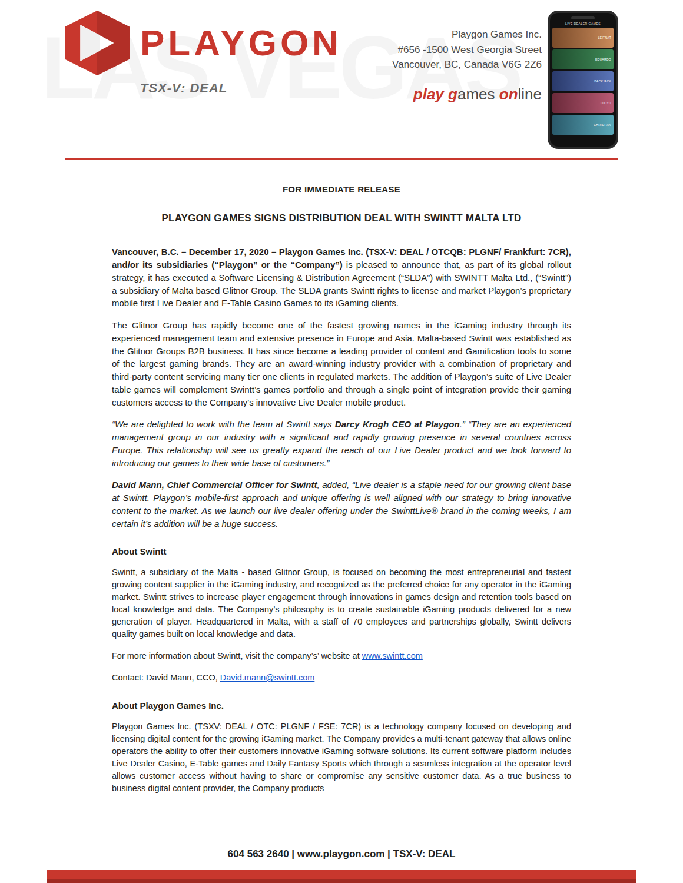LAS VEGAS
PLAYGON
TSX-V: DEAL
Playgon Games Inc.
#656 -1500 West Georgia Street
Vancouver, BC, Canada V6G 2Z6
play games online
LIVE DEALER GAMES
LEITNAT
EDUARDO
BACKJACK
LLOYD
CHRISTIAN
FOR IMMEDIATE RELEASE
PLAYGON GAMES SIGNS DISTRIBUTION DEAL WITH SWINTT MALTA LTD
Vancouver, B.C. – December 17, 2020 – Playgon Games Inc. (TSX-V: DEAL / OTCQB: PLGNF/ Frankfurt: 7CR), and/or its subsidiaries (“Playgon” or the “Company”) is pleased to announce that, as part of its global rollout strategy, it has executed a Software Licensing & Distribution Agreement (“SLDA”) with SWINTT Malta Ltd., (“Swintt”) a subsidiary of Malta based Glitnor Group. The SLDA grants Swintt rights to license and market Playgon’s proprietary mobile first Live Dealer and E-Table Casino Games to its iGaming clients.
The Glitnor Group has rapidly become one of the fastest growing names in the iGaming industry through its experienced management team and extensive presence in Europe and Asia. Malta-based Swintt was established as the Glitnor Groups B2B business. It has since become a leading provider of content and Gamification tools to some of the largest gaming brands. They are an award-winning industry provider with a combination of proprietary and third-party content servicing many tier one clients in regulated markets. The addition of Playgon’s suite of Live Dealer table games will complement Swintt’s games portfolio and through a single point of integration provide their gaming customers access to the Company’s innovative Live Dealer mobile product.
“We are delighted to work with the team at Swintt says Darcy Krogh CEO at Playgon.” “They are an experienced management group in our industry with a significant and rapidly growing presence in several countries across Europe. This relationship will see us greatly expand the reach of our Live Dealer product and we look forward to introducing our games to their wide base of customers.”
David Mann, Chief Commercial Officer for Swintt, added, “Live dealer is a staple need for our growing client base at Swintt. Playgon’s mobile-first approach and unique offering is well aligned with our strategy to bring innovative content to the market. As we launch our live dealer offering under the SwinttLive® brand in the coming weeks, I am certain it’s addition will be a huge success.
About Swintt
Swintt, a subsidiary of the Malta - based Glitnor Group, is focused on becoming the most entrepreneurial and fastest growing content supplier in the iGaming industry, and recognized as the preferred choice for any operator in the iGaming market. Swintt strives to increase player engagement through innovations in games design and retention tools based on local knowledge and data. The Company’s philosophy is to create sustainable iGaming products delivered for a new generation of player. Headquartered in Malta, with a staff of 70 employees and partnerships globally, Swintt delivers quality games built on local knowledge and data.
For more information about Swintt, visit the company’s’ website at www.swintt.com
Contact: David Mann, CCO, David.mann@swintt.com
About Playgon Games Inc.
Playgon Games Inc. (TSXV: DEAL / OTC: PLGNF / FSE: 7CR) is a technology company focused on developing and licensing digital content for the growing iGaming market. The Company provides a multi-tenant gateway that allows online operators the ability to offer their customers innovative iGaming software solutions. Its current software platform includes Live Dealer Casino, E-Table games and Daily Fantasy Sports which through a seamless integration at the operator level allows customer access without having to share or compromise any sensitive customer data. As a true business to business digital content provider, the Company products
604 563 2640 | www.playgon.com | TSX-V: DEAL